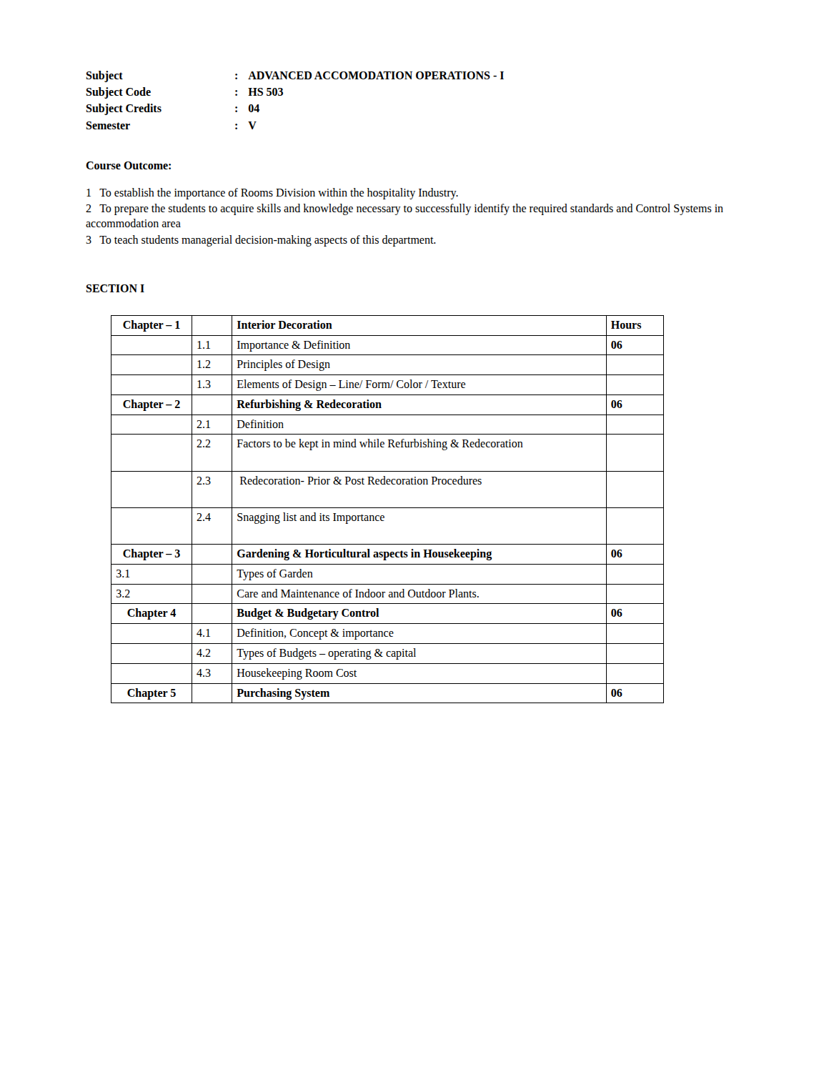Subject: ADVANCED ACCOMODATION OPERATIONS - I
Subject Code: HS 503
Subject Credits: 04
Semester: V
Course Outcome:
1 To establish the importance of Rooms Division within the hospitality Industry.
2 To prepare the students to acquire skills and knowledge necessary to successfully identify the required standards and Control Systems in accommodation area
3 To teach students managerial decision-making aspects of this department.
SECTION I
| Chapter – 1 | | Interior Decoration | Hours |
| | 1.1 | Importance & Definition | 06 |
| | 1.2 | Principles of Design | |
| | 1.3 | Elements of Design – Line/ Form/ Color / Texture | |
| Chapter – 2 | | Refurbishing & Redecoration | 06 |
| | 2.1 | Definition | |
| | 2.2 | Factors to be kept in mind while Refurbishing & Redecoration | |
| | 2.3 | Redecoration- Prior & Post Redecoration Procedures | |
| | 2.4 | Snagging list and its Importance | |
| Chapter – 3 | | Gardening & Horticultural aspects in Housekeeping | 06 |
| 3.1 | | Types of Garden | |
| 3.2 | | Care and Maintenance of Indoor and Outdoor Plants. | |
| Chapter 4 | | Budget & Budgetary Control | 06 |
| | 4.1 | Definition, Concept & importance | |
| | 4.2 | Types of Budgets – operating & capital | |
| | 4.3 | Housekeeping Room Cost | |
| Chapter 5 | | Purchasing System | 06 |